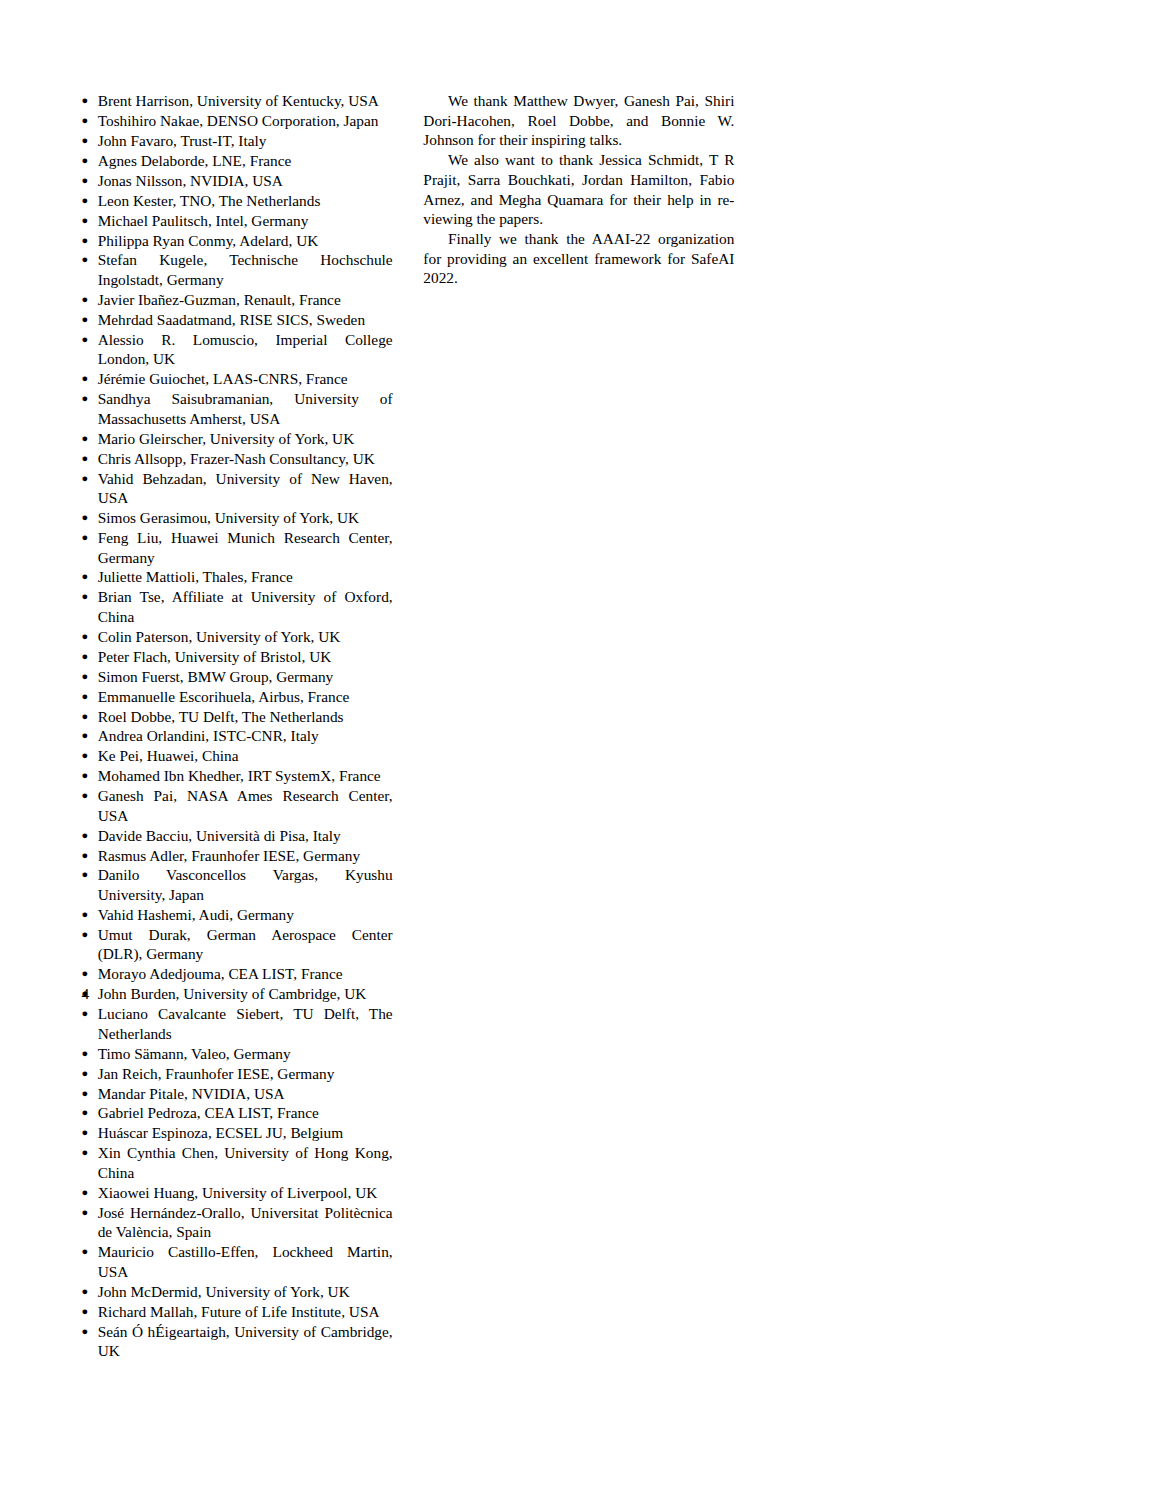Brent Harrison, University of Kentucky, USA
Toshihiro Nakae, DENSO Corporation, Japan
John Favaro, Trust-IT, Italy
Agnes Delaborde, LNE, France
Jonas Nilsson, NVIDIA, USA
Leon Kester, TNO, The Netherlands
Michael Paulitsch, Intel, Germany
Philippa Ryan Conmy, Adelard, UK
Stefan Kugele, Technische Hochschule Ingolstadt, Germany
Javier Ibañez-Guzman, Renault, France
Mehrdad Saadatmand, RISE SICS, Sweden
Alessio R. Lomuscio, Imperial College London, UK
Jérémie Guiochet, LAAS-CNRS, France
Sandhya Saisubramanian, University of Massachusetts Amherst, USA
Mario Gleirscher, University of York, UK
Chris Allsopp, Frazer-Nash Consultancy, UK
Vahid Behzadan, University of New Haven, USA
Simos Gerasimou, University of York, UK
Feng Liu, Huawei Munich Research Center, Germany
Juliette Mattioli, Thales, France
Brian Tse, Affiliate at University of Oxford, China
Colin Paterson, University of York, UK
Peter Flach, University of Bristol, UK
Simon Fuerst, BMW Group, Germany
Emmanuelle Escorihuela, Airbus, France
Roel Dobbe, TU Delft, The Netherlands
Andrea Orlandini, ISTC-CNR, Italy
Ke Pei, Huawei, China
Mohamed Ibn Khedher, IRT SystemX, France
Ganesh Pai, NASA Ames Research Center, USA
Davide Bacciu, Università di Pisa, Italy
Rasmus Adler, Fraunhofer IESE, Germany
Danilo Vasconcellos Vargas, Kyushu University, Japan
Vahid Hashemi, Audi, Germany
Umut Durak, German Aerospace Center (DLR), Germany
Morayo Adedjouma, CEA LIST, France
John Burden, University of Cambridge, UK
Luciano Cavalcante Siebert, TU Delft, The Netherlands
Timo Sämann, Valeo, Germany
Jan Reich, Fraunhofer IESE, Germany
Mandar Pitale, NVIDIA, USA
Gabriel Pedroza, CEA LIST, France
Huáscar Espinoza, ECSEL JU, Belgium
Xin Cynthia Chen, University of Hong Kong, China
Xiaowei Huang, University of Liverpool, UK
José Hernández-Orallo, Universitat Politècnica de València, Spain
Mauricio Castillo-Effen, Lockheed Martin, USA
John McDermid, University of York, UK
Richard Mallah, Future of Life Institute, USA
Seán Ó hÉigeartaigh, University of Cambridge, UK
We thank Matthew Dwyer, Ganesh Pai, Shiri Dori-Hacohen, Roel Dobbe, and Bonnie W. Johnson for their inspiring talks.
We also want to thank Jessica Schmidt, T R Prajit, Sarra Bouchkati, Jordan Hamilton, Fabio Arnez, and Megha Quamara for their help in reviewing the papers.
Finally we thank the AAAI-22 organization for providing an excellent framework for SafeAI 2022.
4